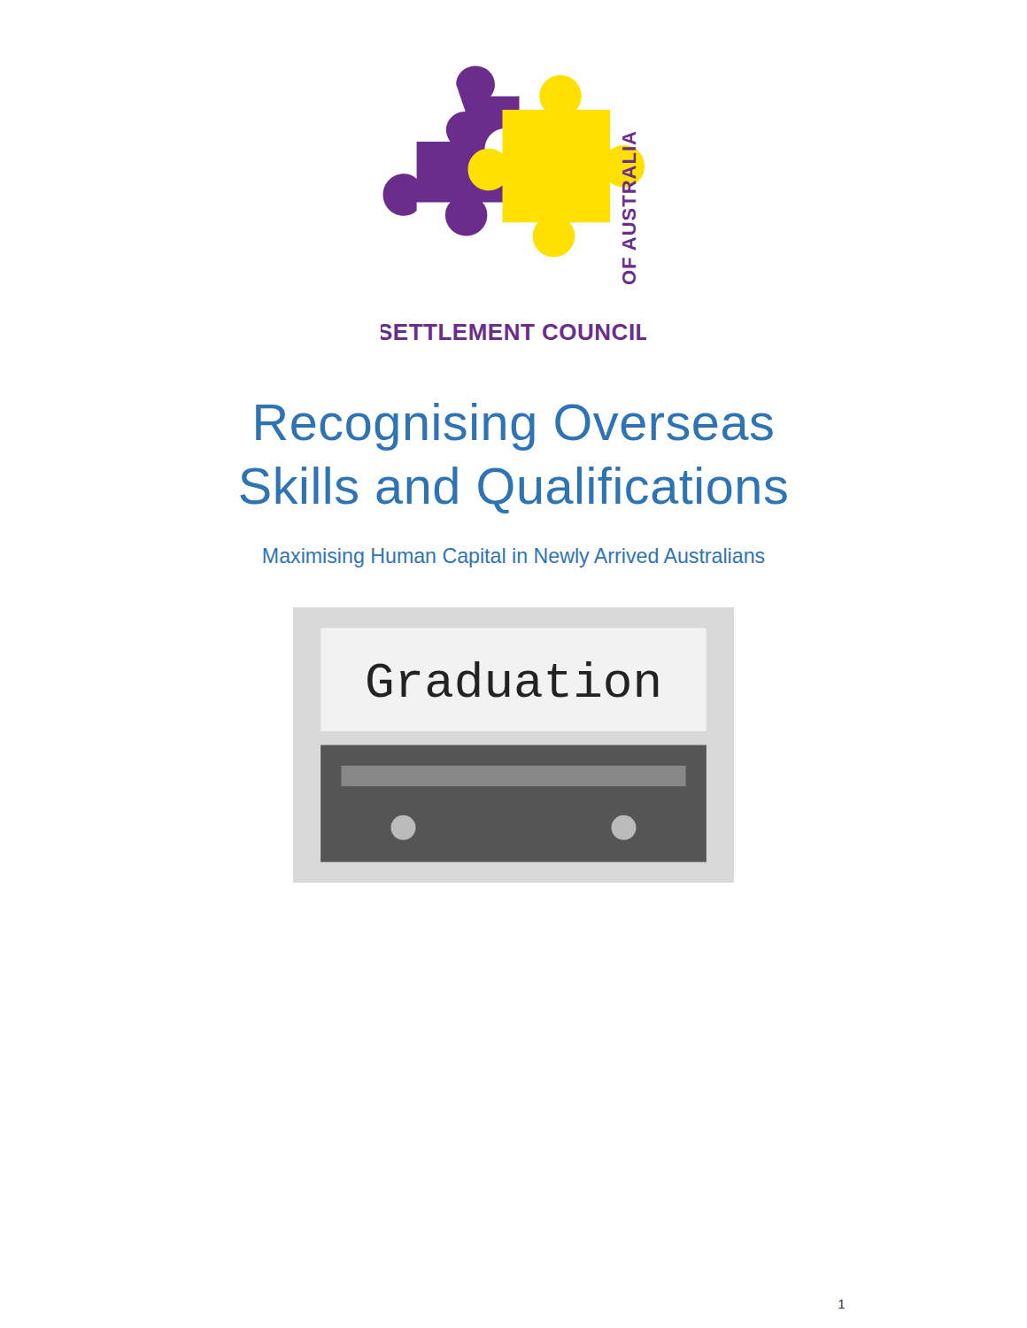SETTLEMENT COUNCIL OF AUSTRALIA
Recognising Overseas
Skills and Qualifications
Maximising Human Capital in Newly Arrived Australians
1